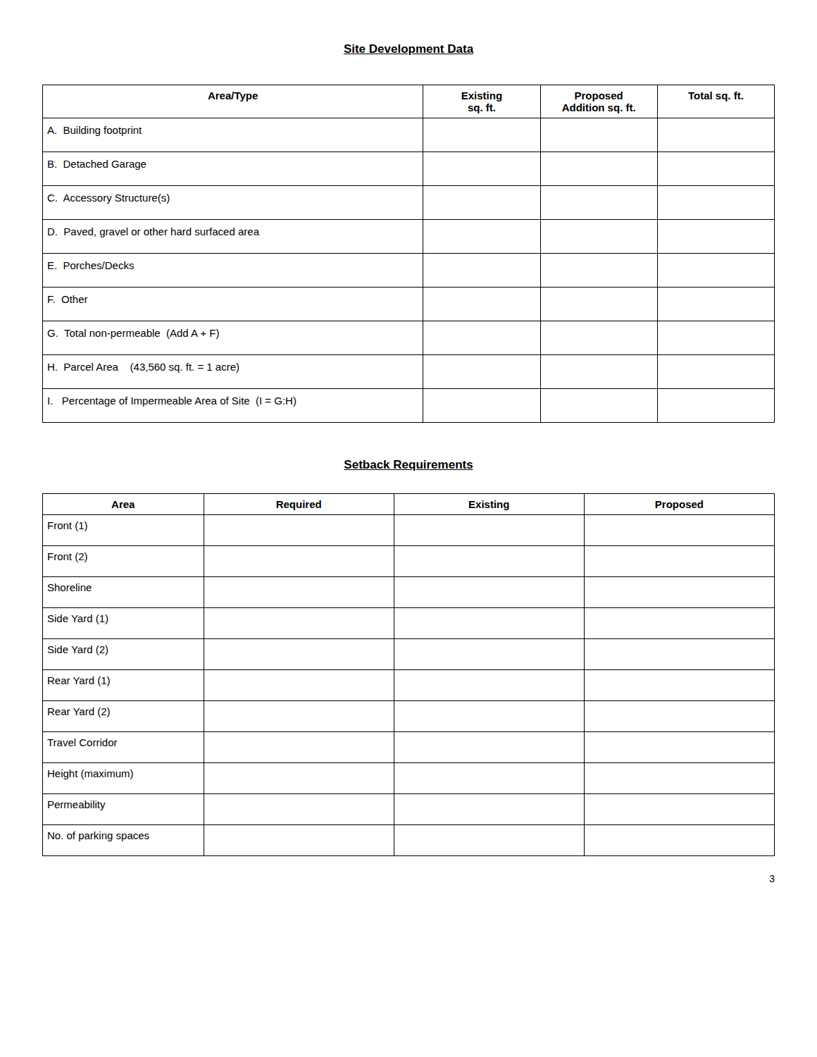Site Development Data
| Area/Type | Existing sq. ft. | Proposed Addition sq. ft. | Total sq. ft. |
| --- | --- | --- | --- |
| A. Building footprint | | | |
| B. Detached Garage | | | |
| C. Accessory Structure(s) | | | |
| D. Paved, gravel or other hard surfaced area | | | |
| E. Porches/Decks | | | |
| F. Other | | | |
| G. Total non-permeable (Add A + F) | | | |
| H. Parcel Area (43,560 sq. ft. = 1 acre) | | | |
| I. Percentage of Impermeable Area of Site (I = G:H) | | | |
Setback Requirements
| Area | Required | Existing | Proposed |
| --- | --- | --- | --- |
| Front (1) | | | |
| Front (2) | | | |
| Shoreline | | | |
| Side Yard (1) | | | |
| Side Yard (2) | | | |
| Rear Yard (1) | | | |
| Rear Yard (2) | | | |
| Travel Corridor | | | |
| Height (maximum) | | | |
| Permeability | | | |
| No. of parking spaces | | | |
3